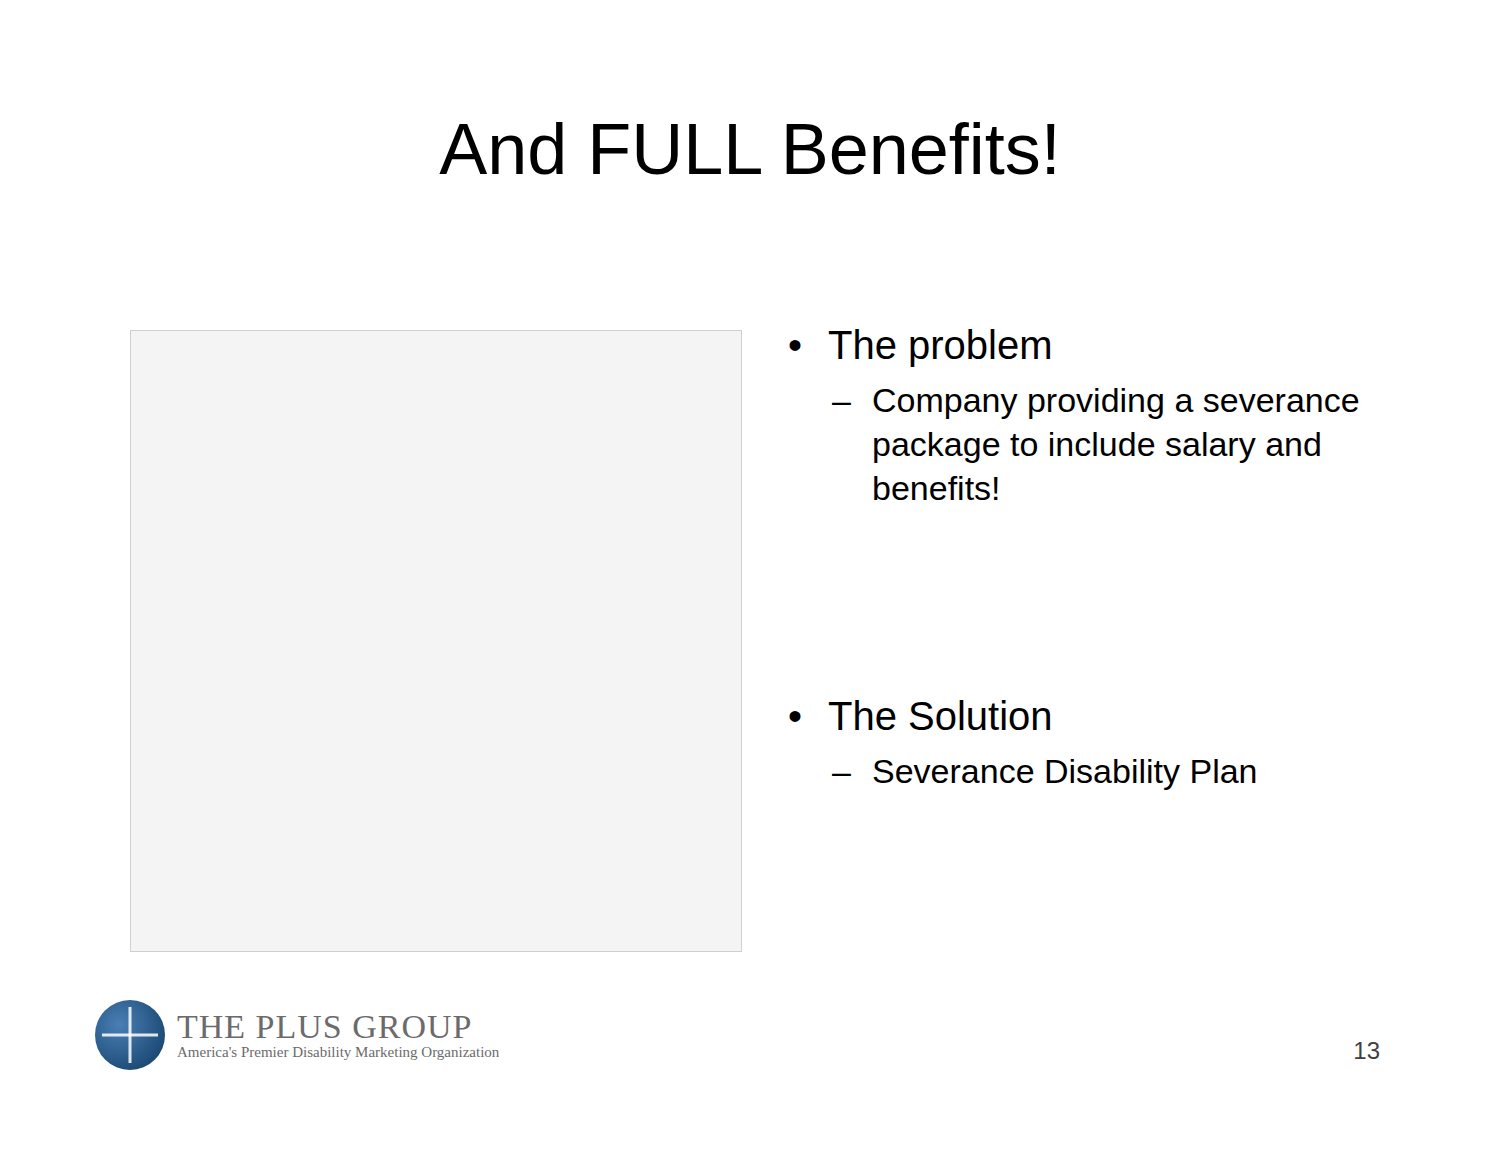And FULL Benefits!
The problem
Company providing a severance package to include salary and benefits!
The Solution
Severance Disability Plan
THE PLUS GROUP
America's Premier Disability Marketing Organization
13